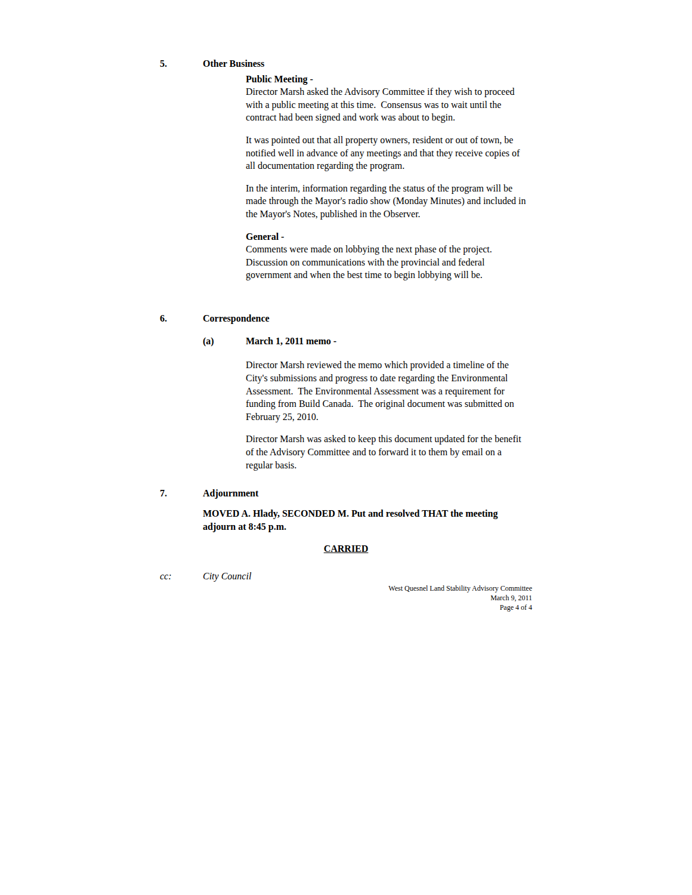5.
Other Business
Public Meeting -
Director Marsh asked the Advisory Committee if they wish to proceed with a public meeting at this time. Consensus was to wait until the contract had been signed and work was about to begin.
It was pointed out that all property owners, resident or out of town, be notified well in advance of any meetings and that they receive copies of all documentation regarding the program.
In the interim, information regarding the status of the program will be made through the Mayor's radio show (Monday Minutes) and included in the Mayor's Notes, published in the Observer.
General -
Comments were made on lobbying the next phase of the project. Discussion on communications with the provincial and federal government and when the best time to begin lobbying will be.
6.
Correspondence
(a)
March 1, 2011 memo -
Director Marsh reviewed the memo which provided a timeline of the City's submissions and progress to date regarding the Environmental Assessment. The Environmental Assessment was a requirement for funding from Build Canada. The original document was submitted on February 25, 2010.
Director Marsh was asked to keep this document updated for the benefit of the Advisory Committee and to forward it to them by email on a regular basis.
7.
Adjournment
MOVED A. Hlady, SECONDED M. Put and resolved THAT the meeting adjourn at 8:45 p.m.
CARRIED
cc:
City Council
West Quesnel Land Stability Advisory Committee
March 9, 2011
Page 4 of 4